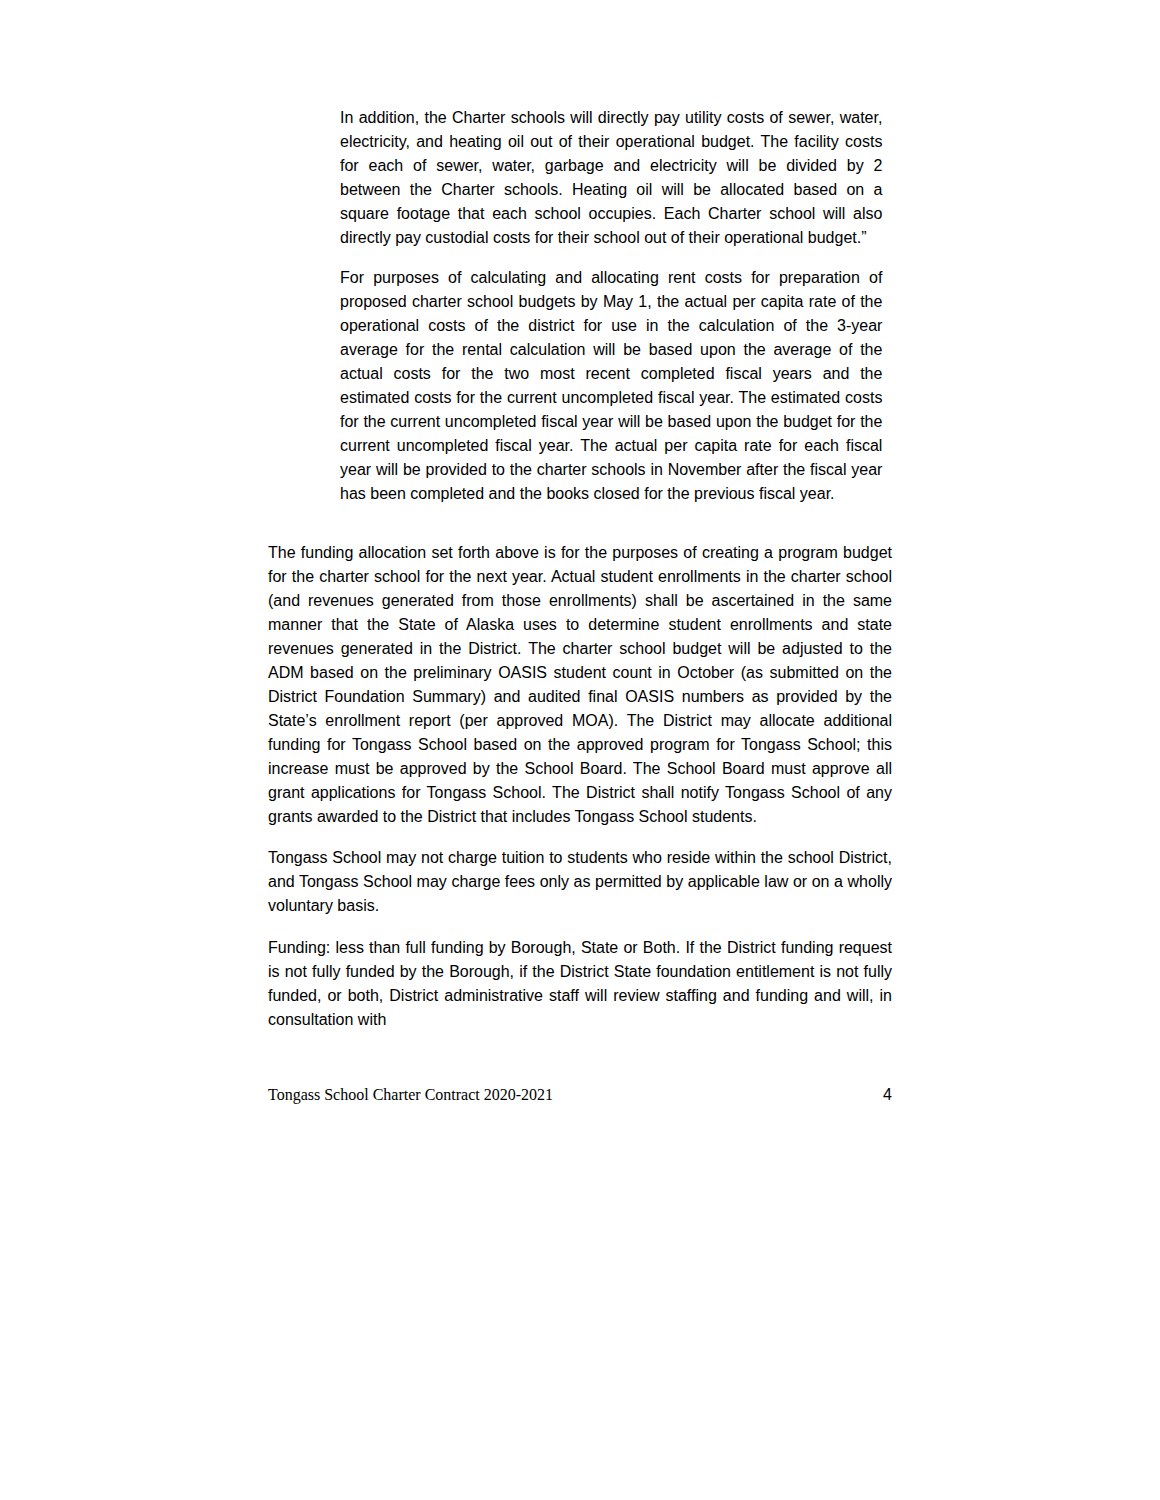In addition, the Charter schools will directly pay utility costs of sewer, water, electricity, and heating oil out of their operational budget. The facility costs for each of sewer, water, garbage and electricity will be divided by 2 between the Charter schools. Heating oil will be allocated based on a square footage that each school occupies. Each Charter school will also directly pay custodial costs for their school out of their operational budget.”
For purposes of calculating and allocating rent costs for preparation of proposed charter school budgets by May 1, the actual per capita rate of the operational costs of the district for use in the calculation of the 3-year average for the rental calculation will be based upon the average of the actual costs for the two most recent completed fiscal years and the estimated costs for the current uncompleted fiscal year. The estimated costs for the current uncompleted fiscal year will be based upon the budget for the current uncompleted fiscal year. The actual per capita rate for each fiscal year will be provided to the charter schools in November after the fiscal year has been completed and the books closed for the previous fiscal year.
The funding allocation set forth above is for the purposes of creating a program budget for the charter school for the next year. Actual student enrollments in the charter school (and revenues generated from those enrollments) shall be ascertained in the same manner that the State of Alaska uses to determine student enrollments and state revenues generated in the District. The charter school budget will be adjusted to the ADM based on the preliminary OASIS student count in October (as submitted on the District Foundation Summary) and audited final OASIS numbers as provided by the State’s enrollment report (per approved MOA). The District may allocate additional funding for Tongass School based on the approved program for Tongass School; this increase must be approved by the School Board. The School Board must approve all grant applications for Tongass School. The District shall notify Tongass School of any grants awarded to the District that includes Tongass School students.
Tongass School may not charge tuition to students who reside within the school District, and Tongass School may charge fees only as permitted by applicable law or on a wholly voluntary basis.
Funding: less than full funding by Borough, State or Both. If the District funding request is not fully funded by the Borough, if the District State foundation entitlement is not fully funded, or both, District administrative staff will review staffing and funding and will, in consultation with
Tongass School Charter Contract 2020-2021
4